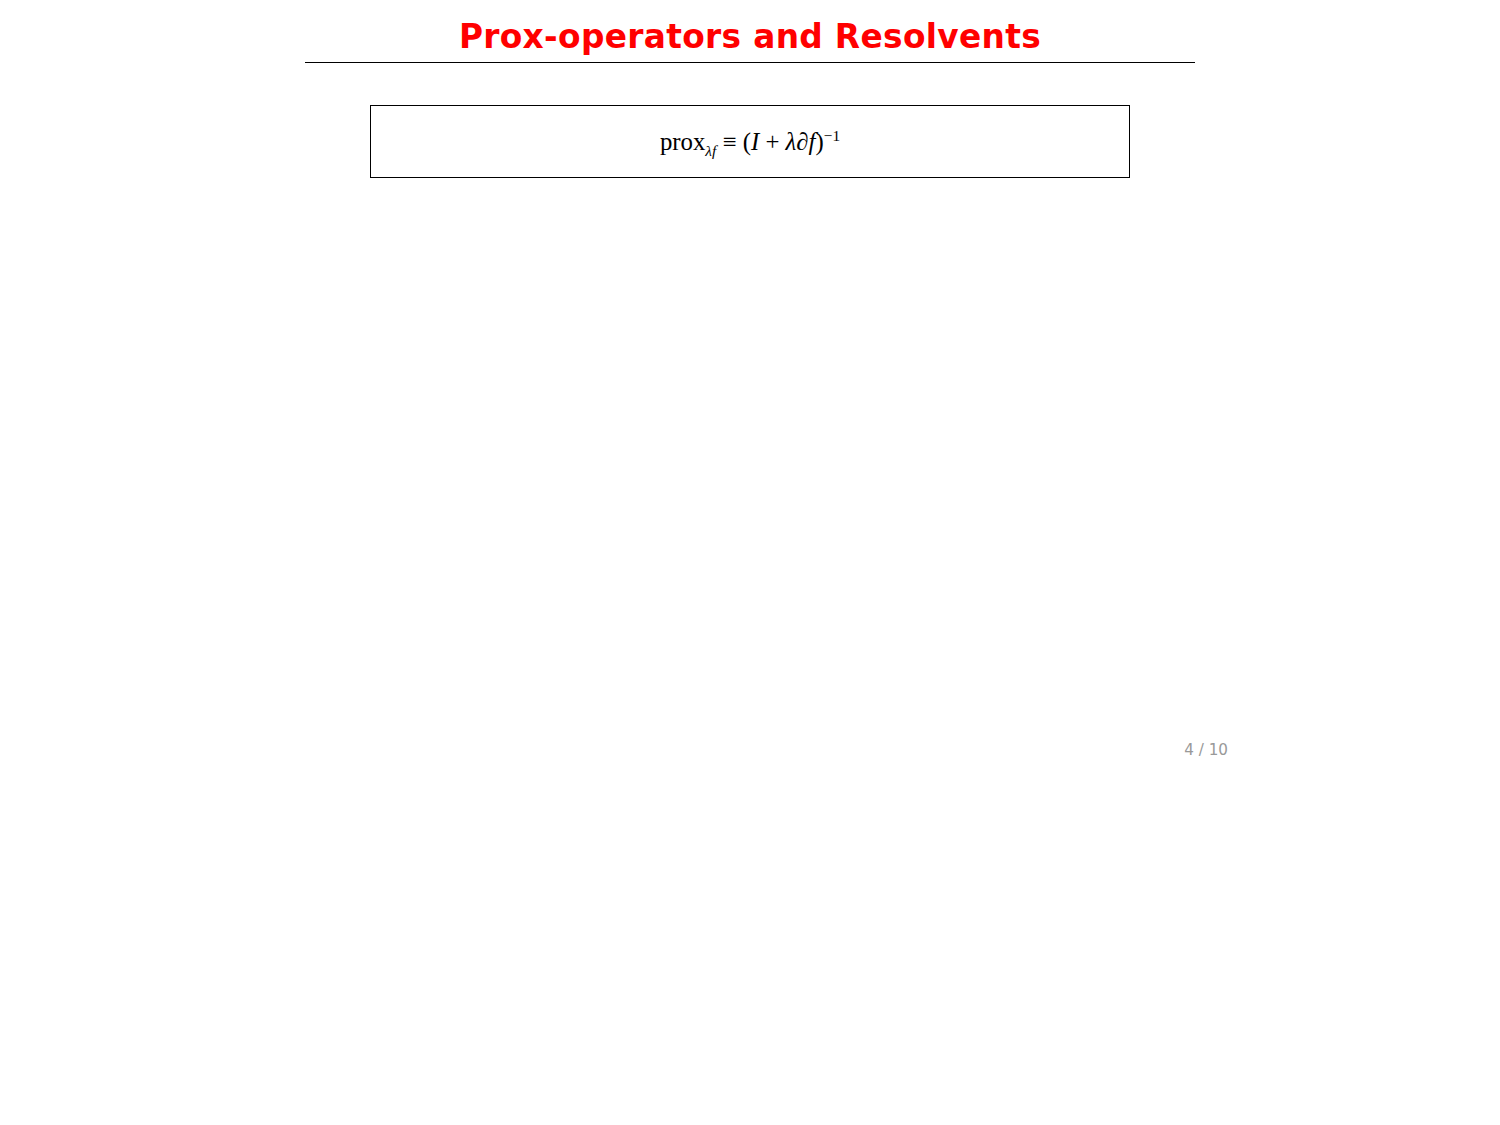Prox-operators and Resolvents
proxλf ≡ (I + λ∂f)−1
4 / 10